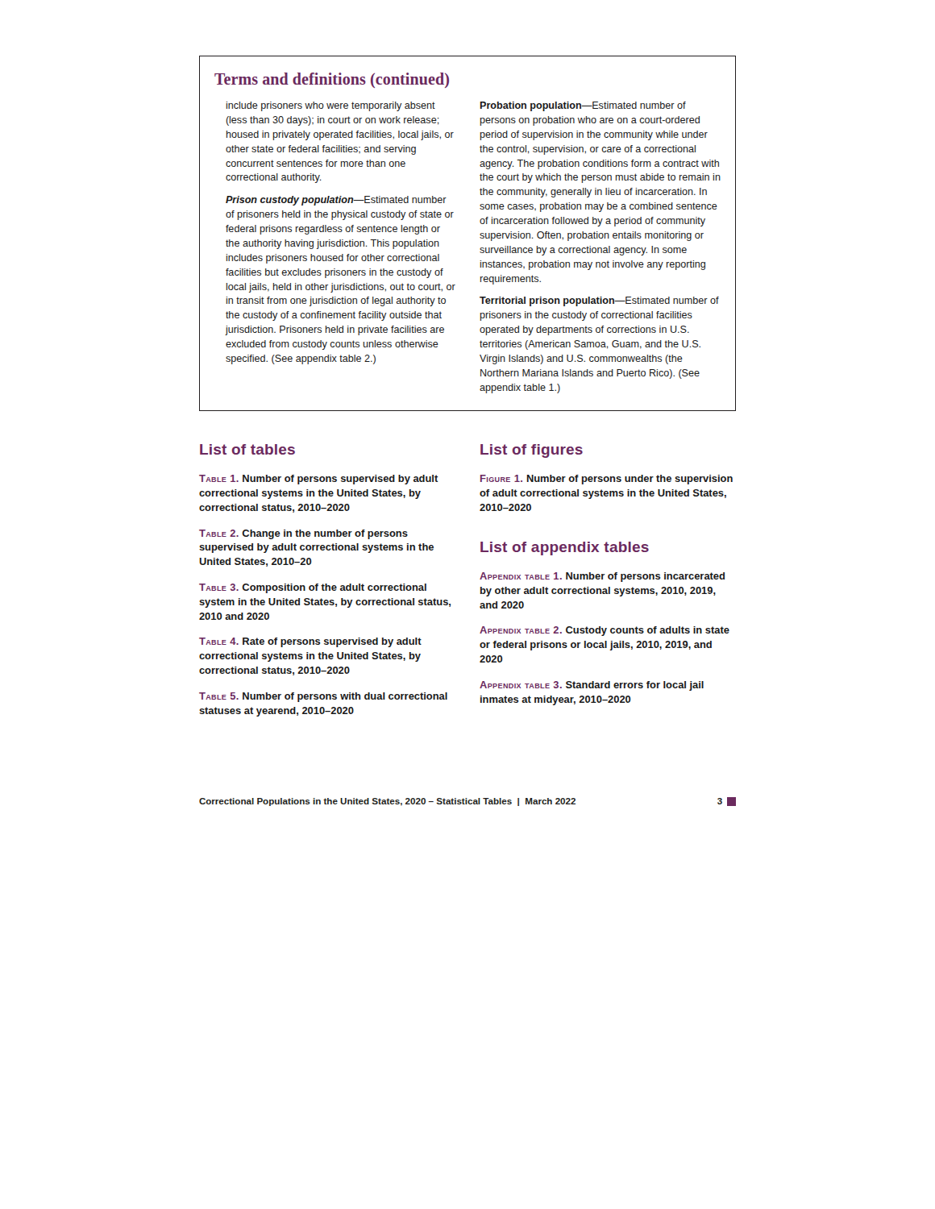Terms and definitions (continued)
include prisoners who were temporarily absent (less than 30 days); in court or on work release; housed in privately operated facilities, local jails, or other state or federal facilities; and serving concurrent sentences for more than one correctional authority.
Prison custody population—Estimated number of prisoners held in the physical custody of state or federal prisons regardless of sentence length or the authority having jurisdiction. This population includes prisoners housed for other correctional facilities but excludes prisoners in the custody of local jails, held in other jurisdictions, out to court, or in transit from one jurisdiction of legal authority to the custody of a confinement facility outside that jurisdiction. Prisoners held in private facilities are excluded from custody counts unless otherwise specified. (See appendix table 2.)
Probation population—Estimated number of persons on probation who are on a court-ordered period of supervision in the community while under the control, supervision, or care of a correctional agency. The probation conditions form a contract with the court by which the person must abide to remain in the community, generally in lieu of incarceration. In some cases, probation may be a combined sentence of incarceration followed by a period of community supervision. Often, probation entails monitoring or surveillance by a correctional agency. In some instances, probation may not involve any reporting requirements.
Territorial prison population—Estimated number of prisoners in the custody of correctional facilities operated by departments of corrections in U.S. territories (American Samoa, Guam, and the U.S. Virgin Islands) and U.S. commonwealths (the Northern Mariana Islands and Puerto Rico). (See appendix table 1.)
List of tables
Table 1. Number of persons supervised by adult correctional systems in the United States, by correctional status, 2010–2020
Table 2. Change in the number of persons supervised by adult correctional systems in the United States, 2010–20
Table 3. Composition of the adult correctional system in the United States, by correctional status, 2010 and 2020
Table 4. Rate of persons supervised by adult correctional systems in the United States, by correctional status, 2010–2020
Table 5. Number of persons with dual correctional statuses at yearend, 2010–2020
List of figures
Figure 1. Number of persons under the supervision of adult correctional systems in the United States, 2010–2020
List of appendix tables
Appendix table 1. Number of persons incarcerated by other adult correctional systems, 2010, 2019, and 2020
Appendix table 2. Custody counts of adults in state or federal prisons or local jails, 2010, 2019, and 2020
Appendix table 3. Standard errors for local jail inmates at midyear, 2010–2020
Correctional Populations in the United States, 2020 – Statistical Tables | March 2022
3